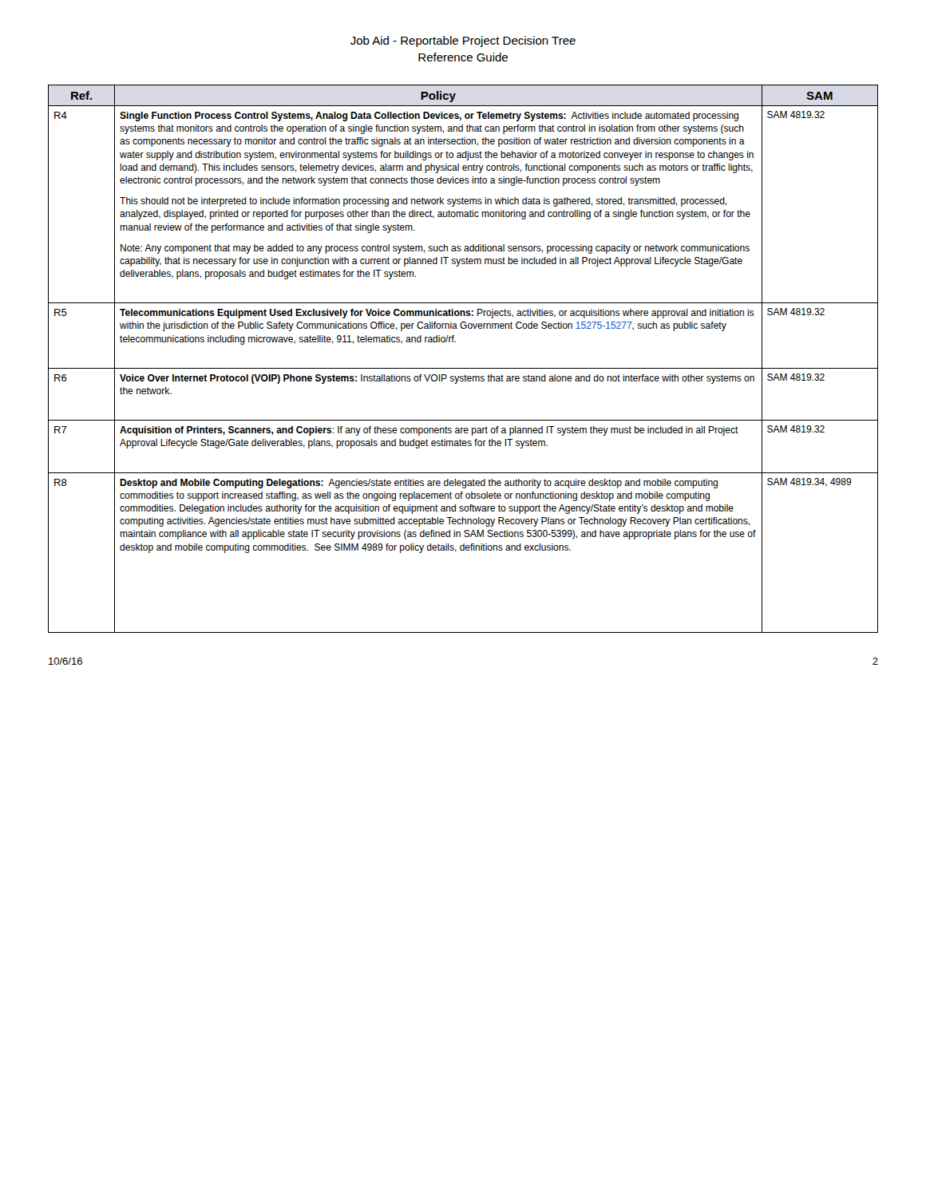Job Aid - Reportable Project Decision Tree
Reference Guide
| Ref. | Policy | SAM |
| --- | --- | --- |
| R4 | Single Function Process Control Systems, Analog Data Collection Devices, or Telemetry Systems: Activities include automated processing systems that monitors and controls the operation of a single function system, and that can perform that control in isolation from other systems (such as components necessary to monitor and control the traffic signals at an intersection, the position of water restriction and diversion components in a water supply and distribution system, environmental systems for buildings or to adjust the behavior of a motorized conveyer in response to changes in load and demand). This includes sensors, telemetry devices, alarm and physical entry controls, functional components such as motors or traffic lights, electronic control processors, and the network system that connects those devices into a single-function process control system This should not be interpreted to include information processing and network systems in which data is gathered, stored, transmitted, processed, analyzed, displayed, printed or reported for purposes other than the direct, automatic monitoring and controlling of a single function system, or for the manual review of the performance and activities of that single system. Note: Any component that may be added to any process control system, such as additional sensors, processing capacity or network communications capability, that is necessary for use in conjunction with a current or planned IT system must be included in all Project Approval Lifecycle Stage/Gate deliverables, plans, proposals and budget estimates for the IT system. | SAM 4819.32 |
| R5 | Telecommunications Equipment Used Exclusively for Voice Communications: Projects, activities, or acquisitions where approval and initiation is within the jurisdiction of the Public Safety Communications Office, per California Government Code Section 15275-15277 , such as public safety telecommunications including microwave, satellite, 911, telematics, and radio/rf. | SAM 4819.32 |
| R6 | Voice Over Internet Protocol (VOIP) Phone Systems: Installations of VOIP systems that are stand alone and do not interface with other systems on the network. | SAM 4819.32 |
| R7 | Acquisition of Printers, Scanners, and Copiers : If any of these components are part of a planned IT system they must be included in all Project Approval Lifecycle Stage/Gate deliverables, plans, proposals and budget estimates for the IT system. | SAM 4819.32 |
| R8 | Desktop and Mobile Computing Delegations: Agencies/state entities are delegated the authority to acquire desktop and mobile computing commodities to support increased staffing, as well as the ongoing replacement of obsolete or nonfunctioning desktop and mobile computing commodities. Delegation includes authority for the acquisition of equipment and software to support the Agency/State entity’s desktop and mobile computing activities. Agencies/state entities must have submitted acceptable Technology Recovery Plans or Technology Recovery Plan certifications, maintain compliance with all applicable state IT security provisions (as defined in SAM Sections 5300-5399), and have appropriate plans for the use of desktop and mobile computing commodities. See SIMM 4989 for policy details, definitions and exclusions. | SAM 4819.34, 4989 |
10/6/16 2